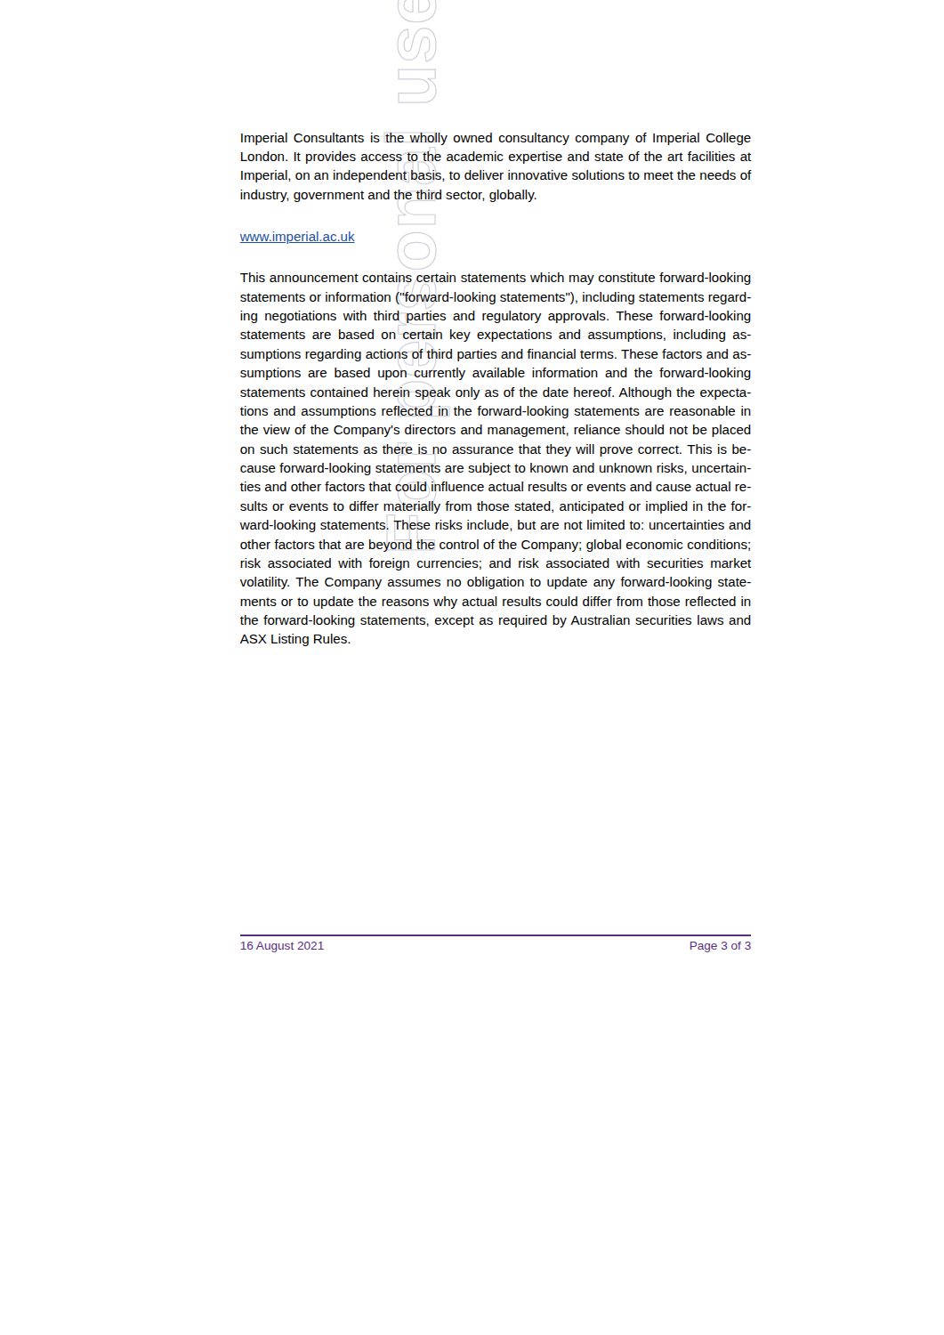For personal use only
Imperial Consultants is the wholly owned consultancy company of Imperial College London. It provides access to the academic expertise and state of the art facilities at Imperial, on an independent basis, to deliver innovative solutions to meet the needs of industry, government and the third sector, globally.
www.imperial.ac.uk
This announcement contains certain statements which may constitute forward-looking statements or information (''forward-looking statements"), including statements regarding negotiations with third parties and regulatory approvals. These forward-looking statements are based on certain key expectations and assumptions, including assumptions regarding actions of third parties and financial terms. These factors and assumptions are based upon currently available information and the forward-looking statements contained herein speak only as of the date hereof. Although the expectations and assumptions reflected in the forward-looking statements are reasonable in the view of the Company's directors and management, reliance should not be placed on such statements as there is no assurance that they will prove correct. This is because forward-looking statements are subject to known and unknown risks, uncertainties and other factors that could influence actual results or events and cause actual results or events to differ materially from those stated, anticipated or implied in the forward-looking statements. These risks include, but are not limited to: uncertainties and other factors that are beyond the control of the Company; global economic conditions; risk associated with foreign currencies; and risk associated with securities market volatility. The Company assumes no obligation to update any forward-looking statements or to update the reasons why actual results could differ from those reflected in the forward-looking statements, except as required by Australian securities laws and ASX Listing Rules.
16 August 2021
Page 3 of 3